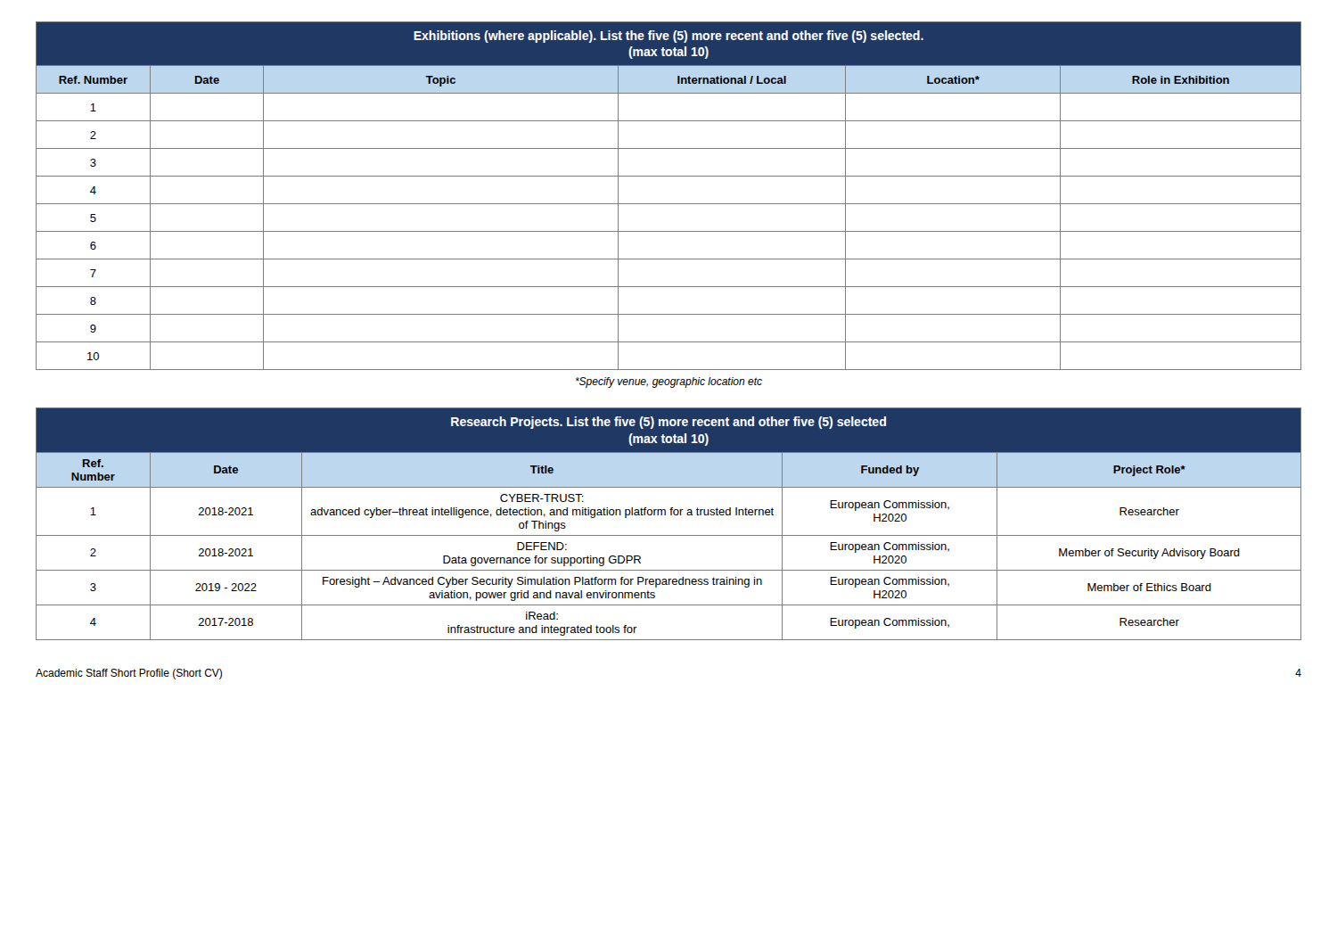| Exhibitions (where applicable). List the five (5) more recent and other five (5) selected. (max total 10) |
| Ref. Number | Date | Topic | International / Local | Location* | Role in Exhibition |
| 1 | | | | | |
| 2 | | | | | |
| 3 | | | | | |
| 4 | | | | | |
| 5 | | | | | |
| 6 | | | | | |
| 7 | | | | | |
| 8 | | | | | |
| 9 | | | | | |
| 10 | | | | | |
*Specify venue, geographic location etc
| Research Projects. List the five (5) more recent and other five (5) selected (max total 10) |
| Ref. Number | Date | Title | Funded by | Project Role* |
| 1 | 2018-2021 | CYBER-TRUST: advanced cyber–threat intelligence, detection, and mitigation platform for a trusted Internet of Things | European Commission, H2020 | Researcher |
| 2 | 2018-2021 | DEFEND: Data governance for supporting GDPR | European Commission, H2020 | Member of Security Advisory Board |
| 3 | 2019 - 2022 | Foresight – Advanced Cyber Security Simulation Platform for Preparedness training in aviation, power grid and naval environments | European Commission, H2020 | Member of Ethics Board |
| 4 | 2017-2018 | iRead: infrastructure and integrated tools for | European Commission, | Researcher |
Academic Staff Short Profile (Short CV) 4